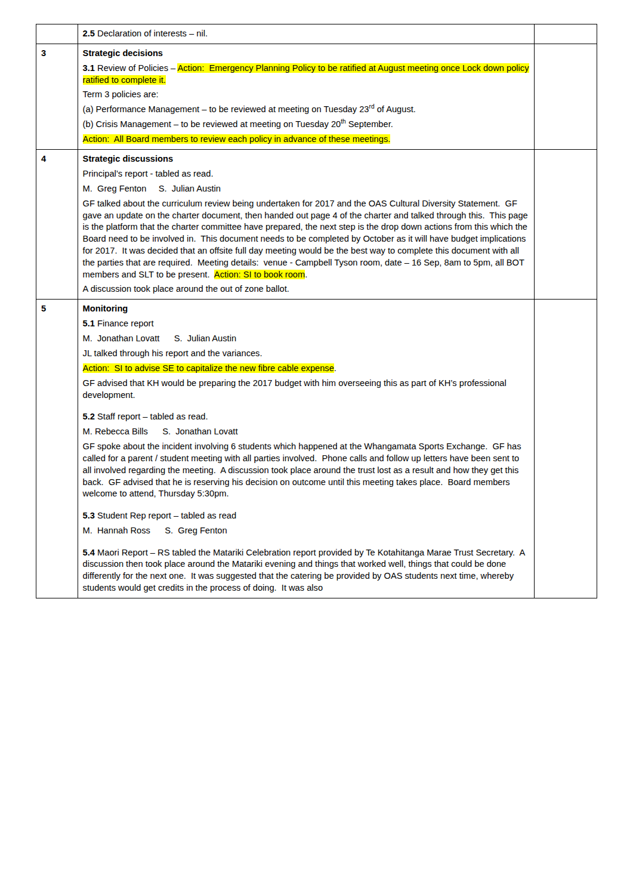| | 2.5 Declaration of interests – nil. | |
| 3 | Strategic decisions 3.1 Review of Policies – Action: Emergency Planning Policy to be ratified at August meeting once Lock down policy ratified to complete it. Term 3 policies are: (a) Performance Management – to be reviewed at meeting on Tuesday 23 rd of August. (b) Crisis Management – to be reviewed at meeting on Tuesday 20 th September. Action: All Board members to review each policy in advance of these meetings. | |
| 4 | Strategic discussions Principal’s report - tabled as read. M. Greg Fenton S. Julian Austin GF talked about the curriculum review being undertaken for 2017 and the OAS Cultural Diversity Statement. GF gave an update on the charter document, then handed out page 4 of the charter and talked through this. This page is the platform that the charter committee have prepared, the next step is the drop down actions from this which the Board need to be involved in. This document needs to be completed by October as it will have budget implications for 2017. It was decided that an offsite full day meeting would be the best way to complete this document with all the parties that are required. Meeting details: venue - Campbell Tyson room, date – 16 Sep, 8am to 5pm, all BOT members and SLT to be present. Action: SI to book room . A discussion took place around the out of zone ballot. | |
| 5 | Monitoring 5.1 Finance report M. Jonathan Lovatt S. Julian Austin JL talked through his report and the variances. Action: SI to advise SE to capitalize the new fibre cable expense . GF advised that KH would be preparing the 2017 budget with him overseeing this as part of KH’s professional development. 5.2 Staff report – tabled as read. M. Rebecca Bills S. Jonathan Lovatt GF spoke about the incident involving 6 students which happened at the Whangamata Sports Exchange. GF has called for a parent / student meeting with all parties involved. Phone calls and follow up letters have been sent to all involved regarding the meeting. A discussion took place around the trust lost as a result and how they get this back. GF advised that he is reserving his decision on outcome until this meeting takes place. Board members welcome to attend, Thursday 5:30pm. 5.3 Student Rep report – tabled as read M. Hannah Ross S. Greg Fenton 5.4 Maori Report – RS tabled the Matariki Celebration report provided by Te Kotahitanga Marae Trust Secretary. A discussion then took place around the Matariki evening and things that worked well, things that could be done differently for the next one. It was suggested that the catering be provided by OAS students next time, whereby students would get credits in the process of doing. It was also | |